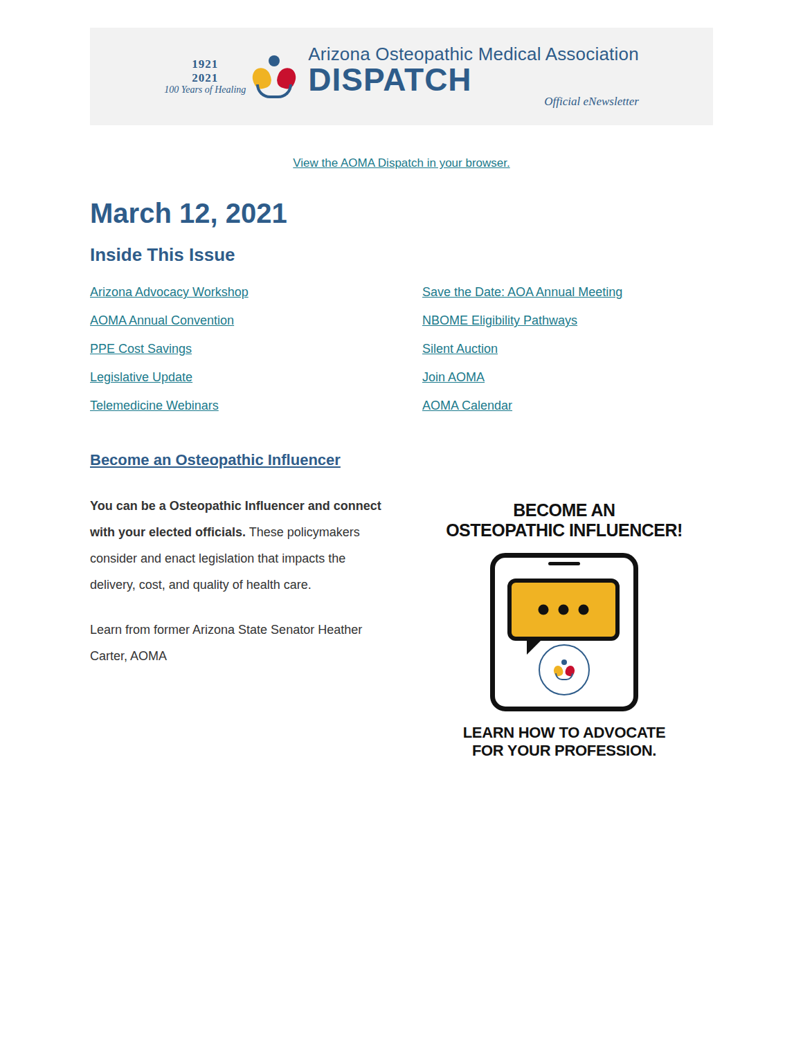1921
2021
100 Years of Healing
Arizona Osteopathic Medical Association
DISPATCH
Official eNewsletter
View the AOMA Dispatch in your browser.
March 12, 2021
Inside This Issue
Arizona Advocacy Workshop Save the Date: AOA Annual Meeting AOMA Annual Convention NBOME Eligibility Pathways PPE Cost Savings Silent Auction Legislative Update Join AOMA Telemedicine Webinars AOMA Calendar
Become an Osteopathic Influencer
You can be a Osteopathic Influencer and connect with your elected officials. These policymakers consider and enact legislation that impacts the delivery, cost, and quality of health care.
Learn from former Arizona State Senator Heather Carter, AOMA
BECOME AN
OSTEOPATHIC INFLUENCER!
LEARN HOW TO ADVOCATE
FOR YOUR PROFESSION.